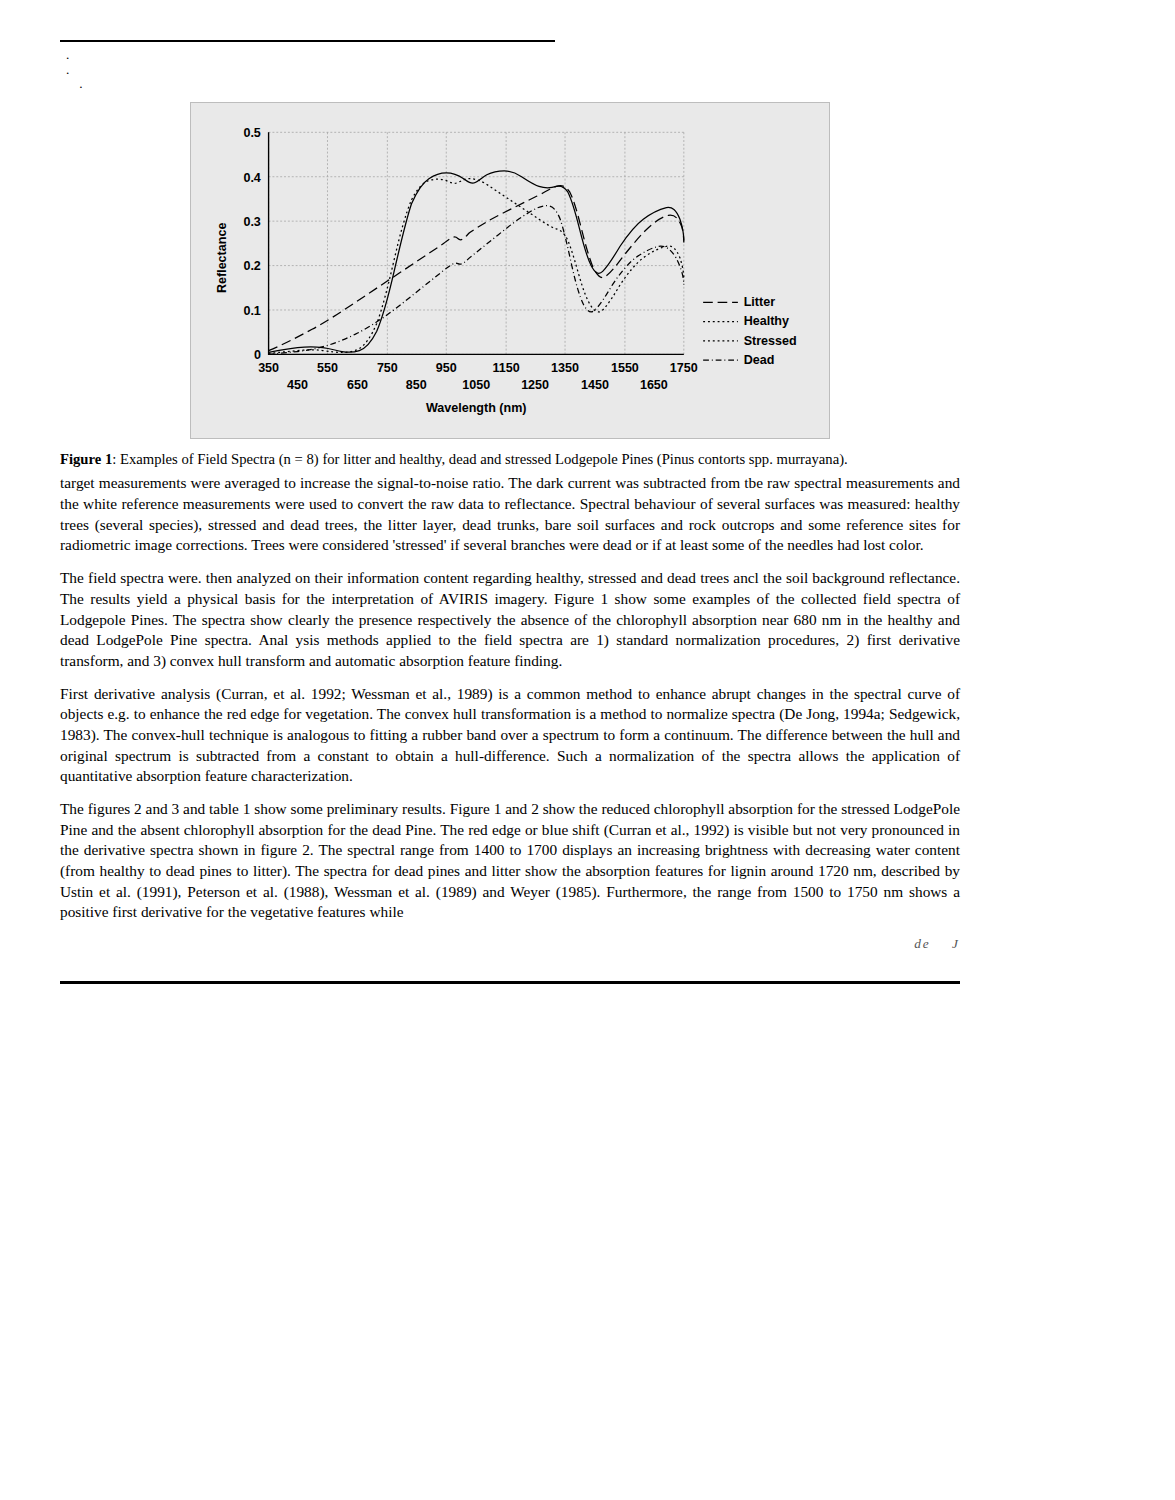.
.
.
0.5 0.4 0.3 0.2 0.1 0 Reflectance 350 550 750 950 1150 1350 1550 1750 450 650 850 1050 1250 1450 1650 Wavelength (nm) Litter Healthy Stressed Dead
Figure 1: Examples of Field Spectra (n = 8) for litter and healthy, dead and stressed Lodgepole Pines (Pinus contorts spp. murrayana).
target measurements were averaged to increase the signal-to-noise ratio. The dark current was subtracted from tbe raw spectral measurements and the white reference measurements were used to convert the raw data to reflectance. Spectral behaviour of several surfaces was measured: healthy trees (several species), stressed and dead trees, the litter layer, dead trunks, bare soil surfaces and rock outcrops and some reference sites for radiometric image corrections. Trees were considered 'stressed' if several branches were dead or if at least some of the needles had lost color.
The field spectra were. then analyzed on their information content regarding healthy, stressed and dead trees ancl the soil background reflectance. The results yield a physical basis for the interpretation of AVIRIS imagery. Figure 1 show some examples of the collected field spectra of Lodgepole Pines. The spectra show clearly the presence respectively the absence of the chlorophyll absorption near 680 nm in the healthy and dead LodgePole Pine spectra. Anal ysis methods applied to the field spectra are 1) standard normalization procedures, 2) first derivative transform, and 3) convex hull transform and automatic absorption feature finding.
First derivative analysis (Curran, et al. 1992; Wessman et al., 1989) is a common method to enhance abrupt changes in the spectral curve of objects e.g. to enhance the red edge for vegetation. The convex hull transformation is a method to normalize spectra (De Jong, 1994a; Sedgewick, 1983). The convex-hull technique is analogous to fitting a rubber band over a spectrum to form a continuum. The difference between the hull and original spectrum is subtracted from a constant to obtain a hull-difference. Such a normalization of the spectra allows the application of quantitative absorption feature characterization.
The figures 2 and 3 and table 1 show some preliminary results. Figure 1 and 2 show the reduced chlorophyll absorption for the stressed LodgePole Pine and the absent chlorophyll absorption for the dead Pine. The red edge or blue shift (Curran et al., 1992) is visible but not very pronounced in the derivative spectra shown in figure 2. The spectral range from 1400 to 1700 displays an increasing brightness with decreasing water content (from healthy to dead pines to litter). The spectra for dead pines and litter show the absorption features for lignin around 1720 nm, described by Ustin et al. (1991), Peterson et al. (1988), Wessman et al. (1989) and Weyer (1985). Furthermore, the range from 1500 to 1750 nm shows a positive first derivative for the vegetative features while
de J